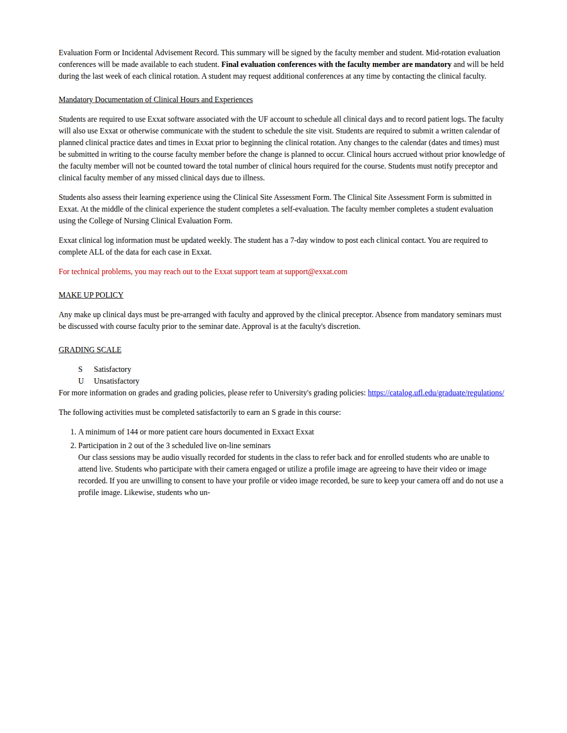Evaluation Form or Incidental Advisement Record. This summary will be signed by the faculty member and student. Mid-rotation evaluation conferences will be made available to each student. Final evaluation conferences with the faculty member are mandatory and will be held during the last week of each clinical rotation. A student may request additional conferences at any time by contacting the clinical faculty.
Mandatory Documentation of Clinical Hours and Experiences
Students are required to use Exxat software associated with the UF account to schedule all clinical days and to record patient logs. The faculty will also use Exxat or otherwise communicate with the student to schedule the site visit. Students are required to submit a written calendar of planned clinical practice dates and times in Exxat prior to beginning the clinical rotation. Any changes to the calendar (dates and times) must be submitted in writing to the course faculty member before the change is planned to occur. Clinical hours accrued without prior knowledge of the faculty member will not be counted toward the total number of clinical hours required for the course. Students must notify preceptor and clinical faculty member of any missed clinical days due to illness.
Students also assess their learning experience using the Clinical Site Assessment Form. The Clinical Site Assessment Form is submitted in Exxat. At the middle of the clinical experience the student completes a self-evaluation. The faculty member completes a student evaluation using the College of Nursing Clinical Evaluation Form.
Exxat clinical log information must be updated weekly. The student has a 7-day window to post each clinical contact. You are required to complete ALL of the data for each case in Exxat.
For technical problems, you may reach out to the Exxat support team at support@exxat.com
MAKE UP POLICY
Any make up clinical days must be pre-arranged with faculty and approved by the clinical preceptor. Absence from mandatory seminars must be discussed with course faculty prior to the seminar date. Approval is at the faculty's discretion.
GRADING SCALE
SSatisfactory
UUnsatisfactory
For more information on grades and grading policies, please refer to University's grading policies: https://catalog.ufl.edu/graduate/regulations/
The following activities must be completed satisfactorily to earn an S grade in this course:
A minimum of 144 or more patient care hours documented in Exxact Exxat
Participation in 2 out of the 3 scheduled live on-line seminars
Our class sessions may be audio visually recorded for students in the class to refer back and for enrolled students who are unable to attend live. Students who participate with their camera engaged or utilize a profile image are agreeing to have their video or image recorded. If you are unwilling to consent to have your profile or video image recorded, be sure to keep your camera off and do not use a profile image. Likewise, students who un-